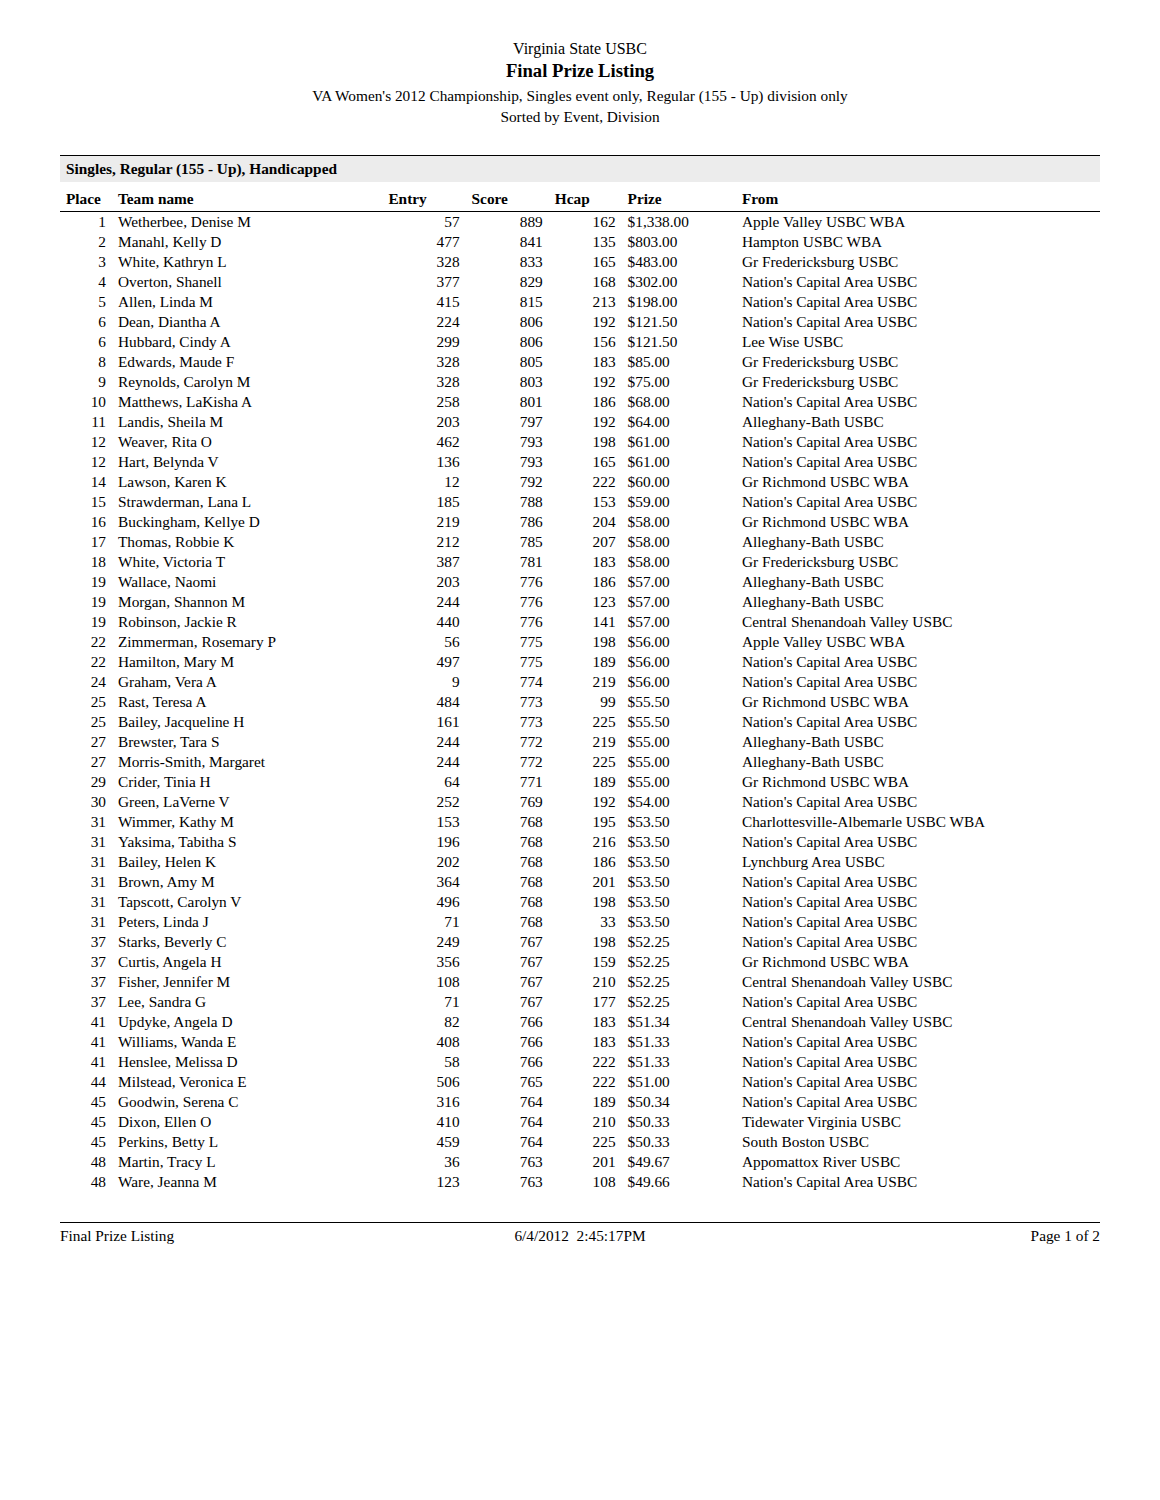Virginia State USBC
Final Prize Listing
VA Women's 2012 Championship, Singles event only, Regular (155 - Up) division only
Sorted by Event, Division
Singles, Regular (155 - Up), Handicapped
| Place | Team name | Entry | Score | Hcap | Prize | From |
| --- | --- | --- | --- | --- | --- | --- |
| 1 | Wetherbee, Denise M | 57 | 889 | 162 | $1,338.00 | Apple Valley USBC WBA |
| 2 | Manahl, Kelly D | 477 | 841 | 135 | $803.00 | Hampton USBC WBA |
| 3 | White, Kathryn L | 328 | 833 | 165 | $483.00 | Gr Fredericksburg USBC |
| 4 | Overton, Shanell | 377 | 829 | 168 | $302.00 | Nation's Capital Area USBC |
| 5 | Allen, Linda M | 415 | 815 | 213 | $198.00 | Nation's Capital Area USBC |
| 6 | Dean, Diantha A | 224 | 806 | 192 | $121.50 | Nation's Capital Area USBC |
| 6 | Hubbard, Cindy A | 299 | 806 | 156 | $121.50 | Lee Wise USBC |
| 8 | Edwards, Maude F | 328 | 805 | 183 | $85.00 | Gr Fredericksburg USBC |
| 9 | Reynolds, Carolyn M | 328 | 803 | 192 | $75.00 | Gr Fredericksburg USBC |
| 10 | Matthews, LaKisha A | 258 | 801 | 186 | $68.00 | Nation's Capital Area USBC |
| 11 | Landis, Sheila M | 203 | 797 | 192 | $64.00 | Alleghany-Bath USBC |
| 12 | Weaver, Rita O | 462 | 793 | 198 | $61.00 | Nation's Capital Area USBC |
| 12 | Hart, Belynda V | 136 | 793 | 165 | $61.00 | Nation's Capital Area USBC |
| 14 | Lawson, Karen K | 12 | 792 | 222 | $60.00 | Gr Richmond USBC WBA |
| 15 | Strawderman, Lana L | 185 | 788 | 153 | $59.00 | Nation's Capital Area USBC |
| 16 | Buckingham, Kellye D | 219 | 786 | 204 | $58.00 | Gr Richmond USBC WBA |
| 17 | Thomas, Robbie K | 212 | 785 | 207 | $58.00 | Alleghany-Bath USBC |
| 18 | White, Victoria T | 387 | 781 | 183 | $58.00 | Gr Fredericksburg USBC |
| 19 | Wallace, Naomi | 203 | 776 | 186 | $57.00 | Alleghany-Bath USBC |
| 19 | Morgan, Shannon M | 244 | 776 | 123 | $57.00 | Alleghany-Bath USBC |
| 19 | Robinson, Jackie R | 440 | 776 | 141 | $57.00 | Central Shenandoah Valley USBC |
| 22 | Zimmerman, Rosemary P | 56 | 775 | 198 | $56.00 | Apple Valley USBC WBA |
| 22 | Hamilton, Mary M | 497 | 775 | 189 | $56.00 | Nation's Capital Area USBC |
| 24 | Graham, Vera A | 9 | 774 | 219 | $56.00 | Nation's Capital Area USBC |
| 25 | Rast, Teresa A | 484 | 773 | 99 | $55.50 | Gr Richmond USBC WBA |
| 25 | Bailey, Jacqueline H | 161 | 773 | 225 | $55.50 | Nation's Capital Area USBC |
| 27 | Brewster, Tara S | 244 | 772 | 219 | $55.00 | Alleghany-Bath USBC |
| 27 | Morris-Smith, Margaret | 244 | 772 | 225 | $55.00 | Alleghany-Bath USBC |
| 29 | Crider, Tinia H | 64 | 771 | 189 | $55.00 | Gr Richmond USBC WBA |
| 30 | Green, LaVerne V | 252 | 769 | 192 | $54.00 | Nation's Capital Area USBC |
| 31 | Wimmer, Kathy M | 153 | 768 | 195 | $53.50 | Charlottesville-Albemarle USBC WBA |
| 31 | Yaksima, Tabitha S | 196 | 768 | 216 | $53.50 | Nation's Capital Area USBC |
| 31 | Bailey, Helen K | 202 | 768 | 186 | $53.50 | Lynchburg Area USBC |
| 31 | Brown, Amy M | 364 | 768 | 201 | $53.50 | Nation's Capital Area USBC |
| 31 | Tapscott, Carolyn V | 496 | 768 | 198 | $53.50 | Nation's Capital Area USBC |
| 31 | Peters, Linda J | 71 | 768 | 33 | $53.50 | Nation's Capital Area USBC |
| 37 | Starks, Beverly C | 249 | 767 | 198 | $52.25 | Nation's Capital Area USBC |
| 37 | Curtis, Angela H | 356 | 767 | 159 | $52.25 | Gr Richmond USBC WBA |
| 37 | Fisher, Jennifer M | 108 | 767 | 210 | $52.25 | Central Shenandoah Valley USBC |
| 37 | Lee, Sandra G | 71 | 767 | 177 | $52.25 | Nation's Capital Area USBC |
| 41 | Updyke, Angela D | 82 | 766 | 183 | $51.34 | Central Shenandoah Valley USBC |
| 41 | Williams, Wanda E | 408 | 766 | 183 | $51.33 | Nation's Capital Area USBC |
| 41 | Henslee, Melissa D | 58 | 766 | 222 | $51.33 | Nation's Capital Area USBC |
| 44 | Milstead, Veronica E | 506 | 765 | 222 | $51.00 | Nation's Capital Area USBC |
| 45 | Goodwin, Serena C | 316 | 764 | 189 | $50.34 | Nation's Capital Area USBC |
| 45 | Dixon, Ellen O | 410 | 764 | 210 | $50.33 | Tidewater Virginia USBC |
| 45 | Perkins, Betty L | 459 | 764 | 225 | $50.33 | South Boston USBC |
| 48 | Martin, Tracy L | 36 | 763 | 201 | $49.67 | Appomattox River USBC |
| 48 | Ware, Jeanna M | 123 | 763 | 108 | $49.66 | Nation's Capital Area USBC |
Final Prize Listing
6/4/2012 2:45:17PM
Page 1 of 2